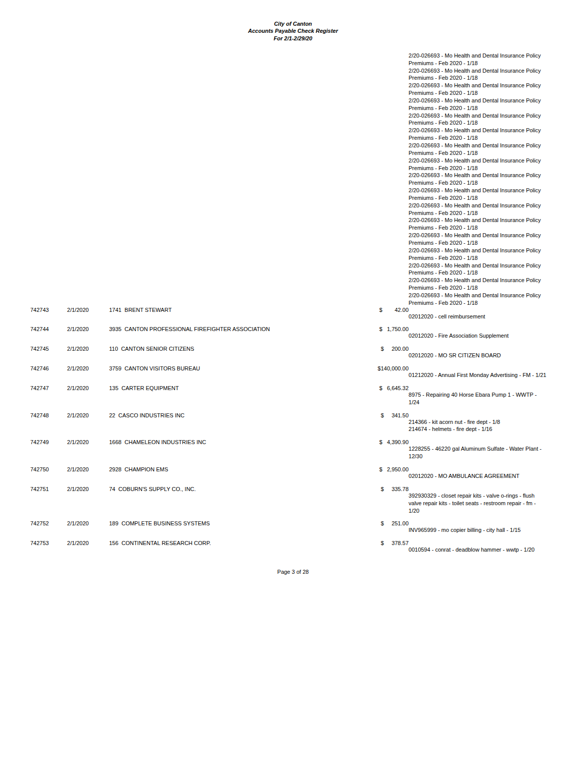City of Canton
Accounts Payable Check Register
For 2/1-2/29/20
| | | | | 2/20-026693 - Mo Health and Dental Insurance Policy Premiums - Feb 2020 - 1/18 2/20-026693 - Mo Health and Dental Insurance Policy Premiums - Feb 2020 - 1/18 2/20-026693 - Mo Health and Dental Insurance Policy Premiums - Feb 2020 - 1/18 2/20-026693 - Mo Health and Dental Insurance Policy Premiums - Feb 2020 - 1/18 2/20-026693 - Mo Health and Dental Insurance Policy Premiums - Feb 2020 - 1/18 2/20-026693 - Mo Health and Dental Insurance Policy Premiums - Feb 2020 - 1/18 2/20-026693 - Mo Health and Dental Insurance Policy Premiums - Feb 2020 - 1/18 2/20-026693 - Mo Health and Dental Insurance Policy Premiums - Feb 2020 - 1/18 2/20-026693 - Mo Health and Dental Insurance Policy Premiums - Feb 2020 - 1/18 2/20-026693 - Mo Health and Dental Insurance Policy Premiums - Feb 2020 - 1/18 2/20-026693 - Mo Health and Dental Insurance Policy Premiums - Feb 2020 - 1/18 2/20-026693 - Mo Health and Dental Insurance Policy Premiums - Feb 2020 - 1/18 2/20-026693 - Mo Health and Dental Insurance Policy Premiums - Feb 2020 - 1/18 2/20-026693 - Mo Health and Dental Insurance Policy Premiums - Feb 2020 - 1/18 2/20-026693 - Mo Health and Dental Insurance Policy Premiums - Feb 2020 - 1/18 2/20-026693 - Mo Health and Dental Insurance Policy Premiums - Feb 2020 - 1/18 2/20-026693 - Mo Health and Dental Insurance Policy Premiums - Feb 2020 - 1/18 |
| 742743 | 2/1/2020 | 1741 BRENT STEWART | $ 42.00 | |
| | 02012020 - cell reimbursement |
| 742744 | 2/1/2020 | 3935 CANTON PROFESSIONAL FIREFIGHTER ASSOCIATION | $ 1,750.00 | |
| | 02012020 - Fire Association Supplement |
| 742745 | 2/1/2020 | 110 CANTON SENIOR CITIZENS | $ 200.00 | |
| | 02012020 - MO SR CITIZEN BOARD |
| 742746 | 2/1/2020 | 3759 CANTON VISITORS BUREAU | $140,000.00 | |
| | 01212020 - Annual First Monday Advertising - FM - 1/21 |
| 742747 | 2/1/2020 | 135 CARTER EQUIPMENT | $ 6,645.32 | |
| | 8975 - Repairing 40 Horse Ebara Pump 1 - WWTP - 1/24 |
| 742748 | 2/1/2020 | 22 CASCO INDUSTRIES INC | $ 341.50 | |
| | 214366 - kit acorn nut - fire dept - 1/8 214674 - helmets - fire dept - 1/16 |
| 742749 | 2/1/2020 | 1668 CHAMELEON INDUSTRIES INC | $ 4,390.90 | |
| | 1228255 - 46220 gal Aluminum Sulfate - Water Plant - 12/30 |
| 742750 | 2/1/2020 | 2928 CHAMPION EMS | $ 2,950.00 | |
| | 02012020 - MO AMBULANCE AGREEMENT |
| 742751 | 2/1/2020 | 74 COBURN'S SUPPLY CO., INC. | $ 335.78 | |
| | 392930329 - closet repair kits - valve o-rings - flush valve repair kits - toilet seats - restroom repair - fm - 1/20 |
| 742752 | 2/1/2020 | 189 COMPLETE BUSINESS SYSTEMS | $ 251.00 | |
| | INV965999 - mo copier billing - city hall - 1/15 |
| 742753 | 2/1/2020 | 156 CONTINENTAL RESEARCH CORP. | $ 378.57 | |
| | 0010594 - conrat - deadblow hammer - wwtp - 1/20 |
Page 3 of 28